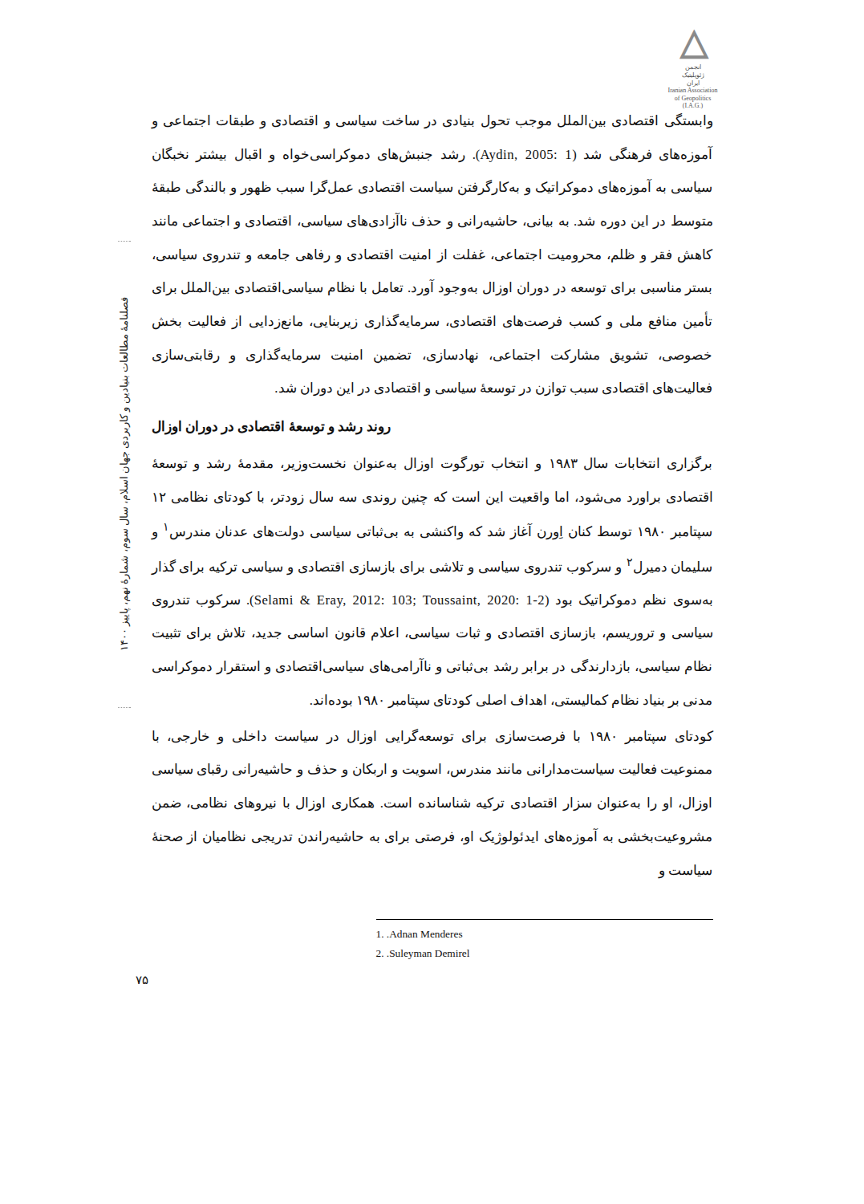△
انجمن
ژئوپلیتیک
ایران
Iranian Association
of Geopolitics
(I.A.G.)
فصلنامهٔ مطالعات بنیادین و کاربردی جهان اسلام، سال سوم، شمارهٔ نهم، پاییز ۱۴۰۰
وابستگی اقتصادی بین‌الملل موجب تحول بنیادی در ساخت سیاسی و اقتصادی و طبقات اجتماعی و آموزه‌های فرهنگی شد (Aydin, 2005: 1). رشد جنبش‌های دموکراسی‌خواه و اقبال بیشتر نخبگان سیاسی به آموزه‌های دموکراتیک و به‌کارگرفتن سیاست اقتصادی عمل‌گرا سبب ظهور و بالندگی طبقهٔ متوسط در این دوره شد. به بیانی، حاشیه‌رانی و حذف ناآزادی‌های سیاسی، اقتصادی و اجتماعی مانند کاهش فقر و ظلم، محرومیت اجتماعی، غفلت از امنیت اقتصادی و رفاهی جامعه و تندروی سیاسی، بستر مناسبی برای توسعه در دوران اوزال به‌وجود آورد. تعامل با نظام سیاسی‌اقتصادی بین‌الملل برای تأمین منافع ملی و کسب فرصت‌های اقتصادی، سرمایه‌گذاری زیربنایی، مانع‌زدایی از فعالیت بخش خصوصی، تشویق مشارکت اجتماعی، نهادسازی، تضمین امنیت سرمایه‌گذاری و رقابتی‌سازی فعالیت‌های اقتصادی سبب توازن در توسعهٔ سیاسی و اقتصادی در این دوران شد.
روند رشد و توسعهٔ اقتصادی در دوران اوزال
برگزاری انتخابات سال ۱۹۸۳ و انتخاب تورگوت اوزال به‌عنوان نخست‌وزیر، مقدمهٔ رشد و توسعهٔ اقتصادی براورد می‌شود، اما واقعیت این است که چنین روندی سه سال زودتر، با کودتای نظامی ۱۲ سپتامبر ۱۹۸۰ توسط کنان اِورن آغاز شد که واکنشی به بی‌ثباتی سیاسی دولت‌های عدنان مندرس۱ و سلیمان دمیرل۲ و سرکوب تندروی سیاسی و تلاشی برای بازسازی اقتصادی و سیاسی ترکیه برای گذار به‌سوی نظم دموکراتیک بود (Selami & Eray, 2012: 103; Toussaint, 2020: 1-2). سرکوب تندروی سیاسی و تروریسم، بازسازی اقتصادی و ثبات سیاسی، اعلام قانون اساسی جدید، تلاش برای تثبیت نظام سیاسی، بازدارندگی در برابر رشد بی‌ثباتی و ناآرامی‌های سیاسی‌اقتصادی و استقرار دموکراسی مدنی بر بنیاد نظام کمالیستی، اهداف اصلی کودتای سپتامبر ۱۹۸۰ بوده‌اند.
کودتای سپتامبر ۱۹۸۰ با فرصت‌سازی برای توسعه‌گرایی اوزال در سیاست داخلی و خارجی، با ممنوعیت فعالیت سیاست‌مدارانی مانند مندرس، اسویت و اربکان و حذف و حاشیه‌رانی رقبای سیاسی اوزال، او را به‌عنوان سزار اقتصادی ترکیه شناسانده است. همکاری اوزال با نیروهای نظامی، ضمن مشروعیت‌بخشی به آموزه‌های ایدئولوژیک او، فرصتی برای به حاشیه‌راندن تدریجی نظامیان از صحنهٔ سیاست و
1. .Adnan Menderes
2. .Suleyman Demirel
۷۵